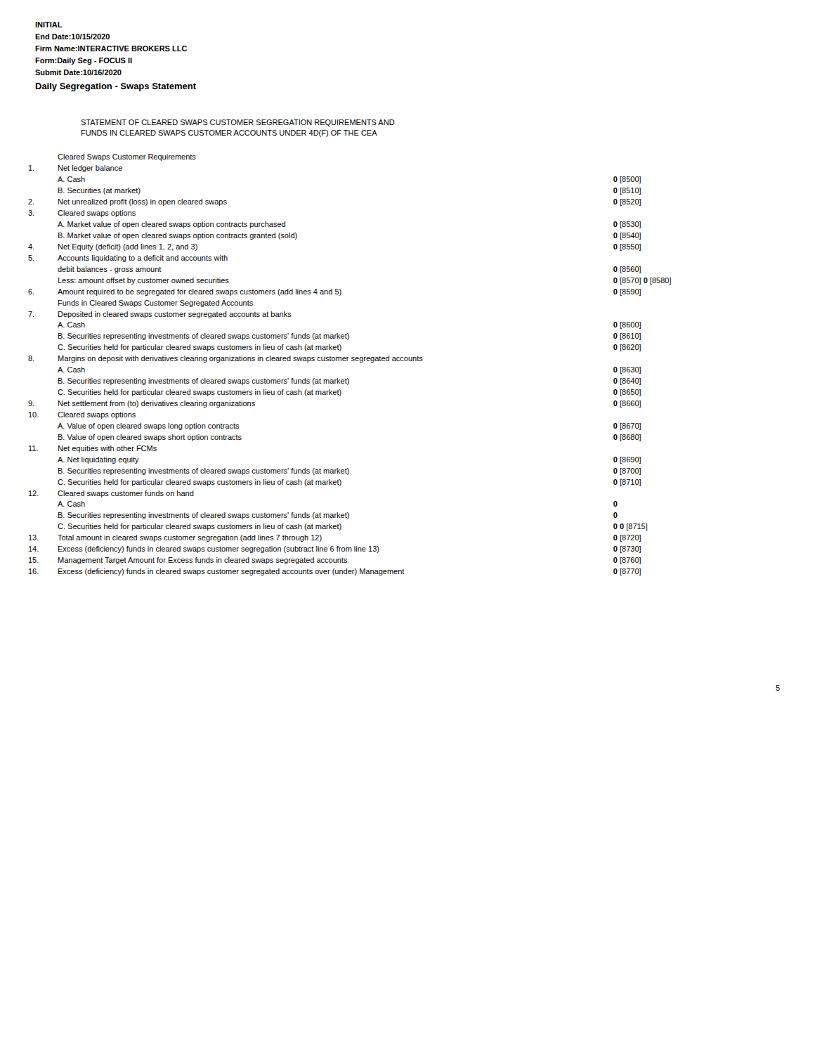INITIAL
End Date:10/15/2020
Firm Name:INTERACTIVE BROKERS LLC
Form:Daily Seg - FOCUS II
Submit Date:10/16/2020
Daily Segregation - Swaps Statement
STATEMENT OF CLEARED SWAPS CUSTOMER SEGREGATION REQUIREMENTS AND
FUNDS IN CLEARED SWAPS CUSTOMER ACCOUNTS UNDER 4D(F) OF THE CEA
| | Cleared Swaps Customer Requirements | |
| 1. | Net ledger balance | |
| | A. Cash | 0 [8500] |
| | B. Securities (at market) | 0 [8510] |
| 2. | Net unrealized profit (loss) in open cleared swaps | 0 [8520] |
| 3. | Cleared swaps options | |
| | A. Market value of open cleared swaps option contracts purchased | 0 [8530] |
| | B. Market value of open cleared swaps option contracts granted (sold) | 0 [8540] |
| 4. | Net Equity (deficit) (add lines 1, 2, and 3) | 0 [8550] |
| 5. | Accounts liquidating to a deficit and accounts with | |
| | debit balances - gross amount | 0 [8560] |
| | Less: amount offset by customer owned securities | 0 [8570] 0 [8580] |
| 6. | Amount required to be segregated for cleared swaps customers (add lines 4 and 5) | 0 [8590] |
| | Funds in Cleared Swaps Customer Segregated Accounts | |
| 7. | Deposited in cleared swaps customer segregated accounts at banks | |
| | A. Cash | 0 [8600] |
| | B. Securities representing investments of cleared swaps customers' funds (at market) | 0 [8610] |
| | C. Securities held for particular cleared swaps customers in lieu of cash (at market) | 0 [8620] |
| 8. | Margins on deposit with derivatives clearing organizations in cleared swaps customer segregated accounts | |
| | A. Cash | 0 [8630] |
| | B. Securities representing investments of cleared swaps customers' funds (at market) | 0 [8640] |
| | C. Securities held for particular cleared swaps customers in lieu of cash (at market) | 0 [8650] |
| 9. | Net settlement from (to) derivatives clearing organizations | 0 [8660] |
| 10. | Cleared swaps options | |
| | A. Value of open cleared swaps long option contracts | 0 [8670] |
| | B. Value of open cleared swaps short option contracts | 0 [8680] |
| 11. | Net equities with other FCMs | |
| | A. Net liquidating equity | 0 [8690] |
| | B. Securities representing investments of cleared swaps customers' funds (at market) | 0 [8700] |
| | C. Securities held for particular cleared swaps customers in lieu of cash (at market) | 0 [8710] |
| 12. | Cleared swaps customer funds on hand | |
| | A. Cash | 0 |
| | B. Securities representing investments of cleared swaps customers' funds (at market) | 0 |
| | C. Securities held for particular cleared swaps customers in lieu of cash (at market) | 0 0 [8715] |
| 13. | Total amount in cleared swaps customer segregation (add lines 7 through 12) | 0 [8720] |
| 14. | Excess (deficiency) funds in cleared swaps customer segregation (subtract line 6 from line 13) | 0 [8730] |
| 15. | Management Target Amount for Excess funds in cleared swaps segregated accounts | 0 [8760] |
| 16. | Excess (deficiency) funds in cleared swaps customer segregated accounts over (under) Management | 0 [8770] |
5